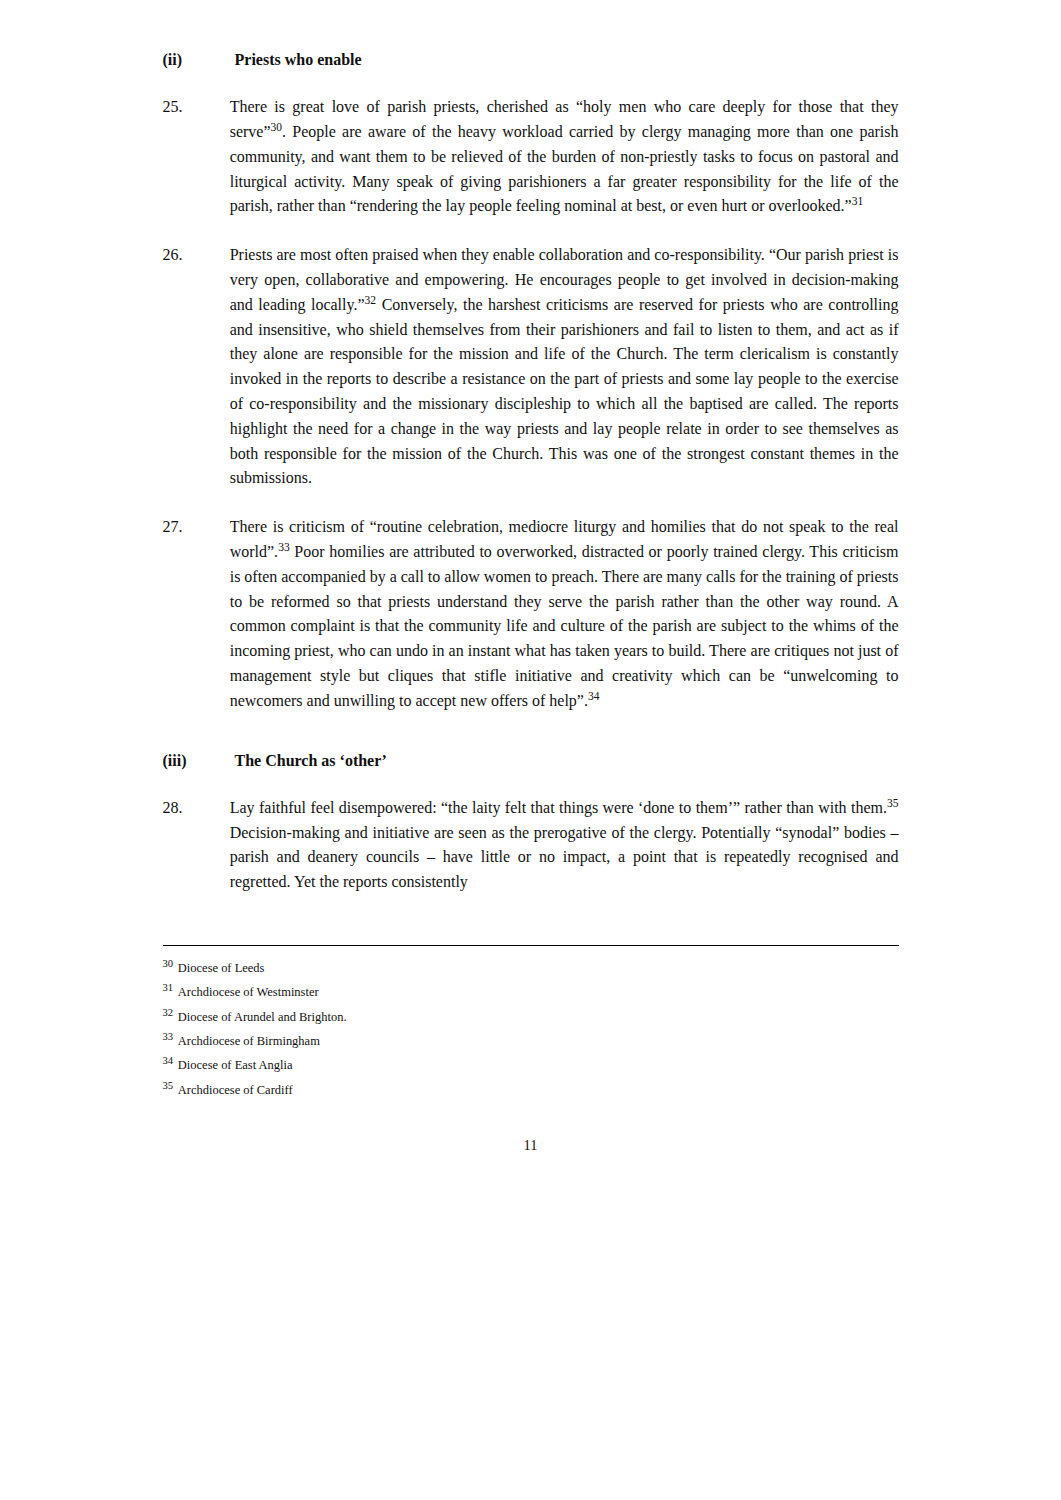(ii) Priests who enable
25. There is great love of parish priests, cherished as “holy men who care deeply for those that they serve”30. People are aware of the heavy workload carried by clergy managing more than one parish community, and want them to be relieved of the burden of non-priestly tasks to focus on pastoral and liturgical activity. Many speak of giving parishioners a far greater responsibility for the life of the parish, rather than “rendering the lay people feeling nominal at best, or even hurt or overlooked.”31
26. Priests are most often praised when they enable collaboration and co-responsibility. “Our parish priest is very open, collaborative and empowering. He encourages people to get involved in decision-making and leading locally.”32 Conversely, the harshest criticisms are reserved for priests who are controlling and insensitive, who shield themselves from their parishioners and fail to listen to them, and act as if they alone are responsible for the mission and life of the Church. The term clericalism is constantly invoked in the reports to describe a resistance on the part of priests and some lay people to the exercise of co-responsibility and the missionary discipleship to which all the baptised are called. The reports highlight the need for a change in the way priests and lay people relate in order to see themselves as both responsible for the mission of the Church. This was one of the strongest constant themes in the submissions.
27. There is criticism of “routine celebration, mediocre liturgy and homilies that do not speak to the real world”.33 Poor homilies are attributed to overworked, distracted or poorly trained clergy. This criticism is often accompanied by a call to allow women to preach. There are many calls for the training of priests to be reformed so that priests understand they serve the parish rather than the other way round. A common complaint is that the community life and culture of the parish are subject to the whims of the incoming priest, who can undo in an instant what has taken years to build. There are critiques not just of management style but cliques that stifle initiative and creativity which can be “unwelcoming to newcomers and unwilling to accept new offers of help”.34
(iii) The Church as ‘other’
28. Lay faithful feel disempowered: “the laity felt that things were ‘done to them’” rather than with them.35 Decision-making and initiative are seen as the prerogative of the clergy. Potentially “synodal” bodies – parish and deanery councils – have little or no impact, a point that is repeatedly recognised and regretted. Yet the reports consistently
30 Diocese of Leeds
31 Archdiocese of Westminster
32 Diocese of Arundel and Brighton.
33 Archdiocese of Birmingham
34 Diocese of East Anglia
35 Archdiocese of Cardiff
11